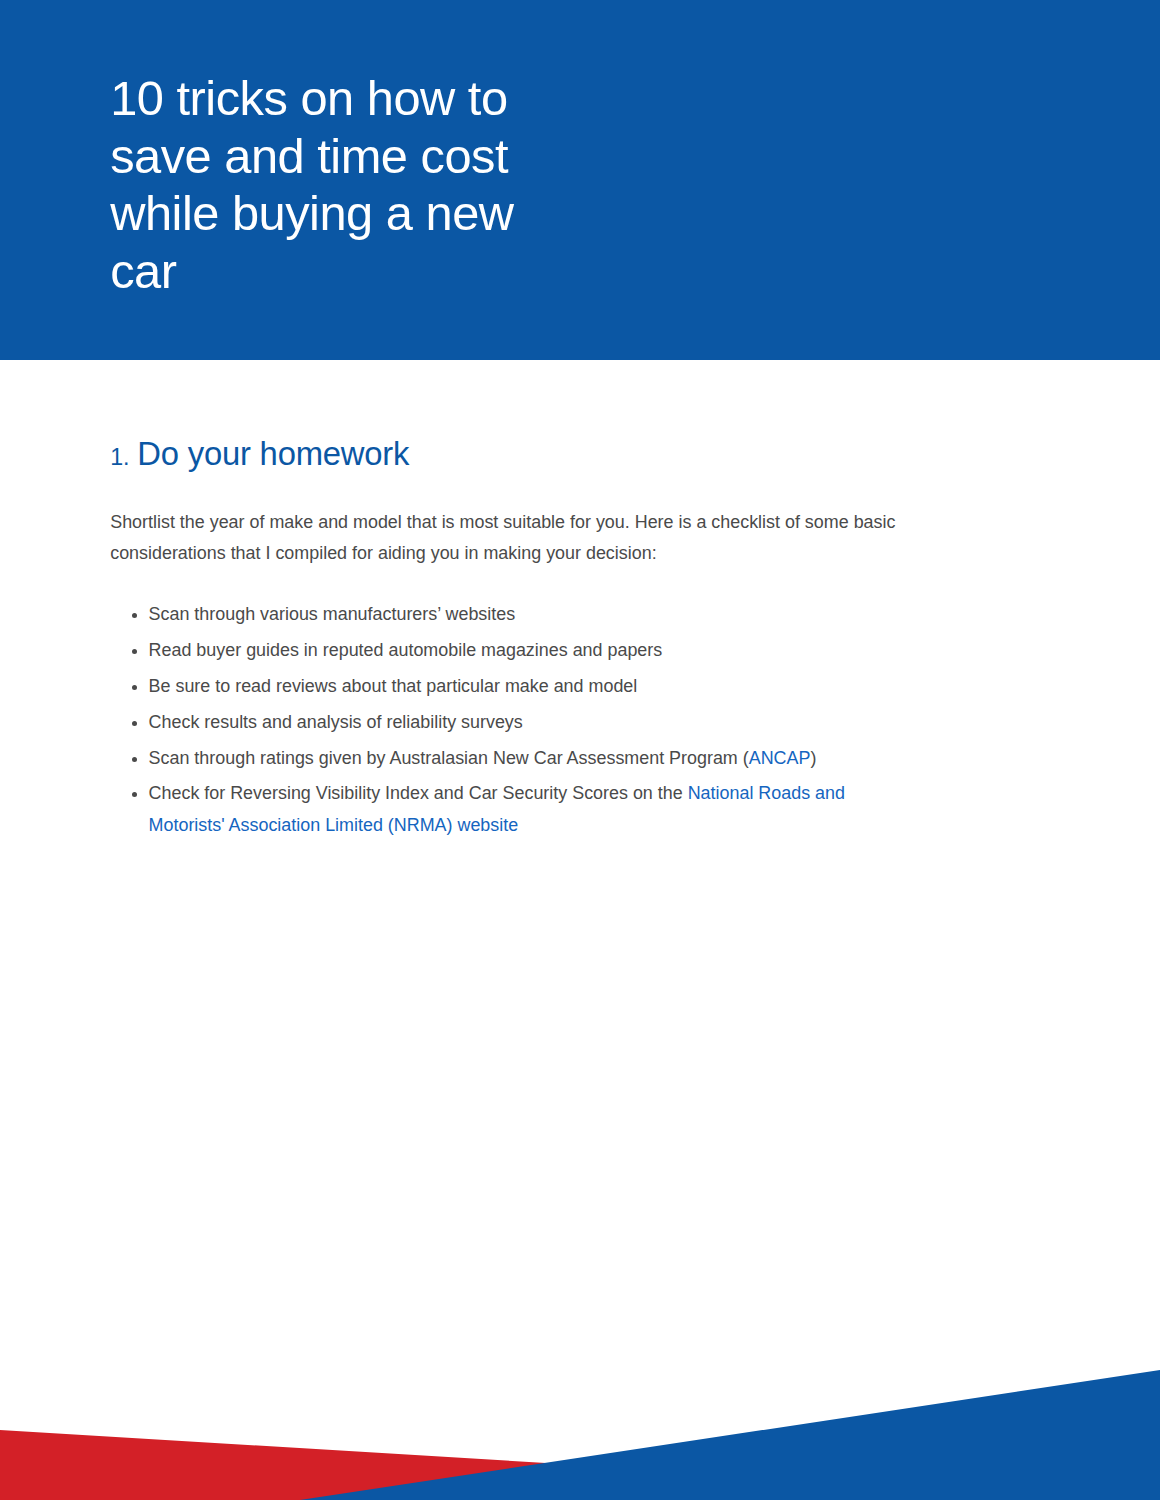10 tricks on how to save and time cost while buying a new car
1. Do your homework
Shortlist the year of make and model that is most suitable for you. Here is a checklist of some basic considerations that I compiled for aiding you in making your decision:
Scan through various manufacturers’ websites
Read buyer guides in reputed automobile magazines and papers
Be sure to read reviews about that particular make and model
Check results and analysis of reliability surveys
Scan through ratings given by Australasian New Car Assessment Program (ANCAP)
Check for Reversing Visibility Index and Car Security Scores on the National Roads and Motorists' Association Limited (NRMA) website